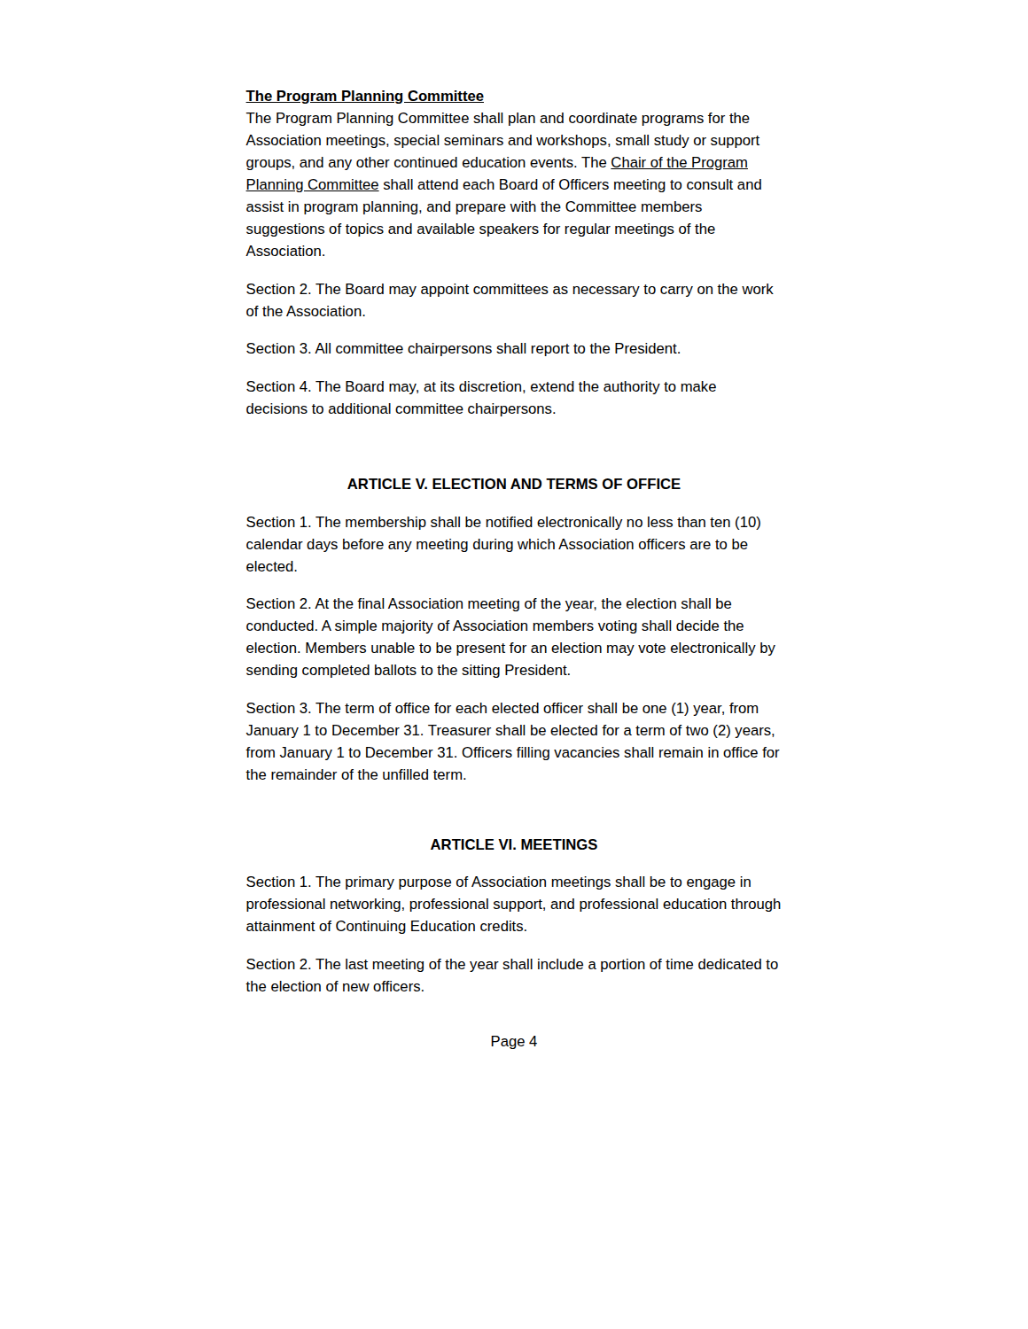The Program Planning Committee
The Program Planning Committee shall plan and coordinate programs for the Association meetings, special seminars and workshops, small study or support groups, and any other continued education events. The Chair of the Program Planning Committee shall attend each Board of Officers meeting to consult and assist in program planning, and prepare with the Committee members suggestions of topics and available speakers for regular meetings of the Association.
Section 2. The Board may appoint committees as necessary to carry on the work of the Association.
Section 3. All committee chairpersons shall report to the President.
Section 4. The Board may, at its discretion, extend the authority to make decisions to additional committee chairpersons.
ARTICLE V. ELECTION AND TERMS OF OFFICE
Section 1. The membership shall be notified electronically no less than ten (10) calendar days before any meeting during which Association officers are to be elected.
Section 2. At the final Association meeting of the year, the election shall be conducted. A simple majority of Association members voting shall decide the election. Members unable to be present for an election may vote electronically by sending completed ballots to the sitting President.
Section 3. The term of office for each elected officer shall be one (1) year, from January 1 to December 31. Treasurer shall be elected for a term of two (2) years, from January 1 to December 31. Officers filling vacancies shall remain in office for the remainder of the unfilled term.
ARTICLE VI. MEETINGS
Section 1. The primary purpose of Association meetings shall be to engage in professional networking, professional support, and professional education through attainment of Continuing Education credits.
Section 2. The last meeting of the year shall include a portion of time dedicated to the election of new officers.
Page 4